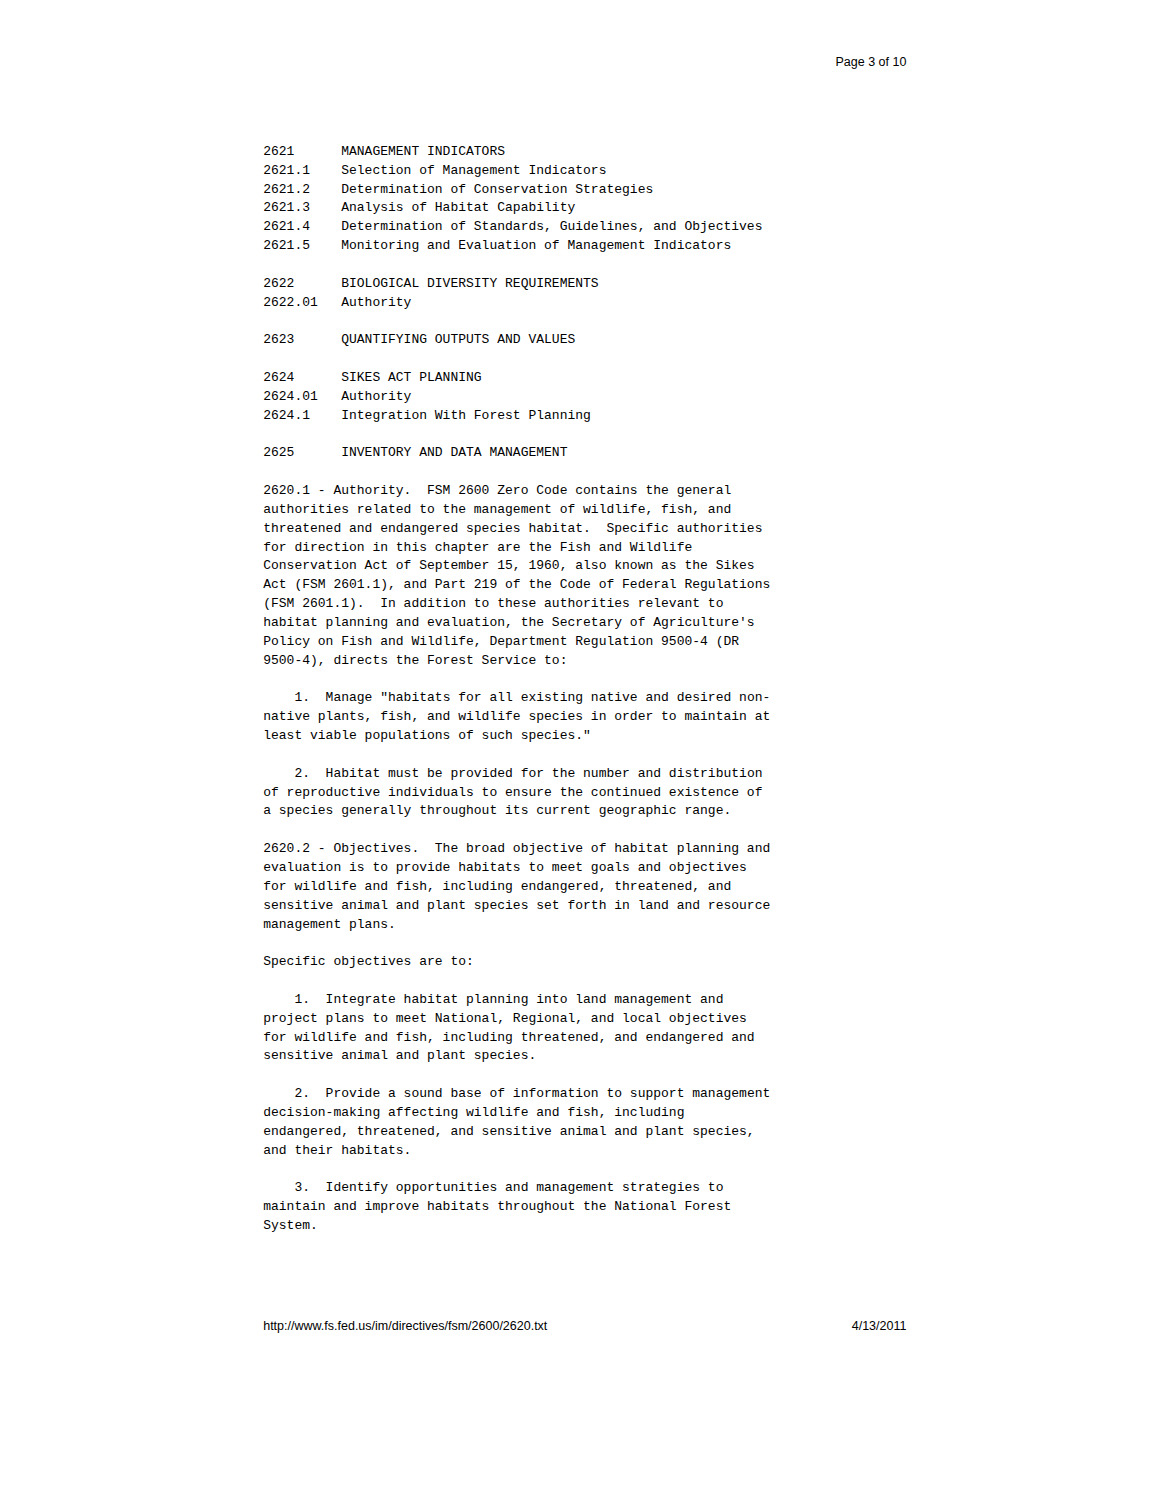Page 3 of 10
2621      MANAGEMENT INDICATORS
2621.1    Selection of Management Indicators
2621.2    Determination of Conservation Strategies
2621.3    Analysis of Habitat Capability
2621.4    Determination of Standards, Guidelines, and Objectives
2621.5    Monitoring and Evaluation of Management Indicators

2622      BIOLOGICAL DIVERSITY REQUIREMENTS
2622.01   Authority

2623      QUANTIFYING OUTPUTS AND VALUES

2624      SIKES ACT PLANNING
2624.01   Authority
2624.1    Integration With Forest Planning

2625      INVENTORY AND DATA MANAGEMENT

2620.1 - Authority.  FSM 2600 Zero Code contains the general
authorities related to the management of wildlife, fish, and
threatened and endangered species habitat.  Specific authorities
for direction in this chapter are the Fish and Wildlife
Conservation Act of September 15, 1960, also known as the Sikes
Act (FSM 2601.1), and Part 219 of the Code of Federal Regulations
(FSM 2601.1).  In addition to these authorities relevant to
habitat planning and evaluation, the Secretary of Agriculture's
Policy on Fish and Wildlife, Department Regulation 9500-4 (DR
9500-4), directs the Forest Service to:

    1.  Manage "habitats for all existing native and desired non-
native plants, fish, and wildlife species in order to maintain at
least viable populations of such species."

    2.  Habitat must be provided for the number and distribution
of reproductive individuals to ensure the continued existence of
a species generally throughout its current geographic range.

2620.2 - Objectives.  The broad objective of habitat planning and
evaluation is to provide habitats to meet goals and objectives
for wildlife and fish, including endangered, threatened, and
sensitive animal and plant species set forth in land and resource
management plans.

Specific objectives are to:

    1.  Integrate habitat planning into land management and
project plans to meet National, Regional, and local objectives
for wildlife and fish, including threatened, and endangered and
sensitive animal and plant species.

    2.  Provide a sound base of information to support management
decision-making affecting wildlife and fish, including
endangered, threatened, and sensitive animal and plant species,
and their habitats.

    3.  Identify opportunities and management strategies to
maintain and improve habitats throughout the National Forest
System.
http://www.fs.fed.us/im/directives/fsm/2600/2620.txt 4/13/2011